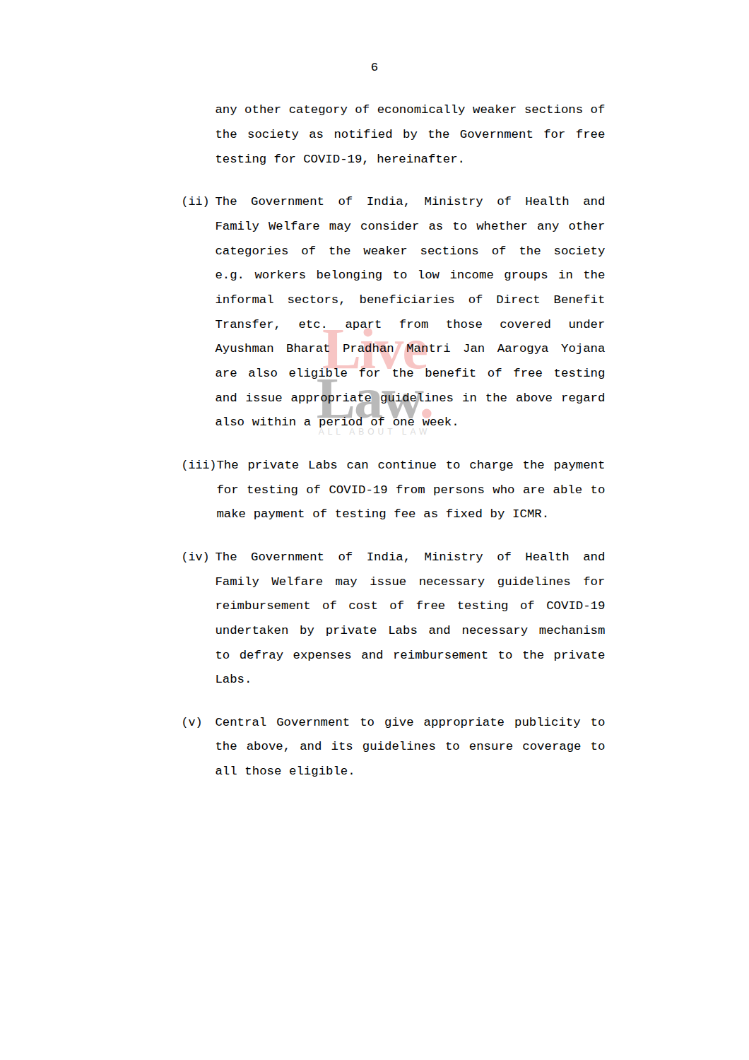Live
Law.
ALL ABOUT LAW
6
any other category of economically weaker sections of the society as notified by the Government for free testing for COVID-19, hereinafter.
(ii)
The Government of India, Ministry of Health and Family Welfare may consider as to whether any other categories of the weaker sections of the society e.g. workers belonging to low income groups in the informal sectors, beneficiaries of Direct Benefit Transfer, etc. apart from those covered under Ayushman Bharat Pradhan Mantri Jan Aarogya Yojana are also eligible for the benefit of free testing and issue appropriate guidelines in the above regard also within a period of one week.
(iii)
The private Labs can continue to charge the payment for testing of COVID-19 from persons who are able to make payment of testing fee as fixed by ICMR.
(iv)
The Government of India, Ministry of Health and Family Welfare may issue necessary guidelines for reimbursement of cost of free testing of COVID-19 undertaken by private Labs and necessary mechanism to defray expenses and reimbursement to the private Labs.
(v)
Central Government to give appropriate publicity to the above, and its guidelines to ensure coverage to all those eligible.